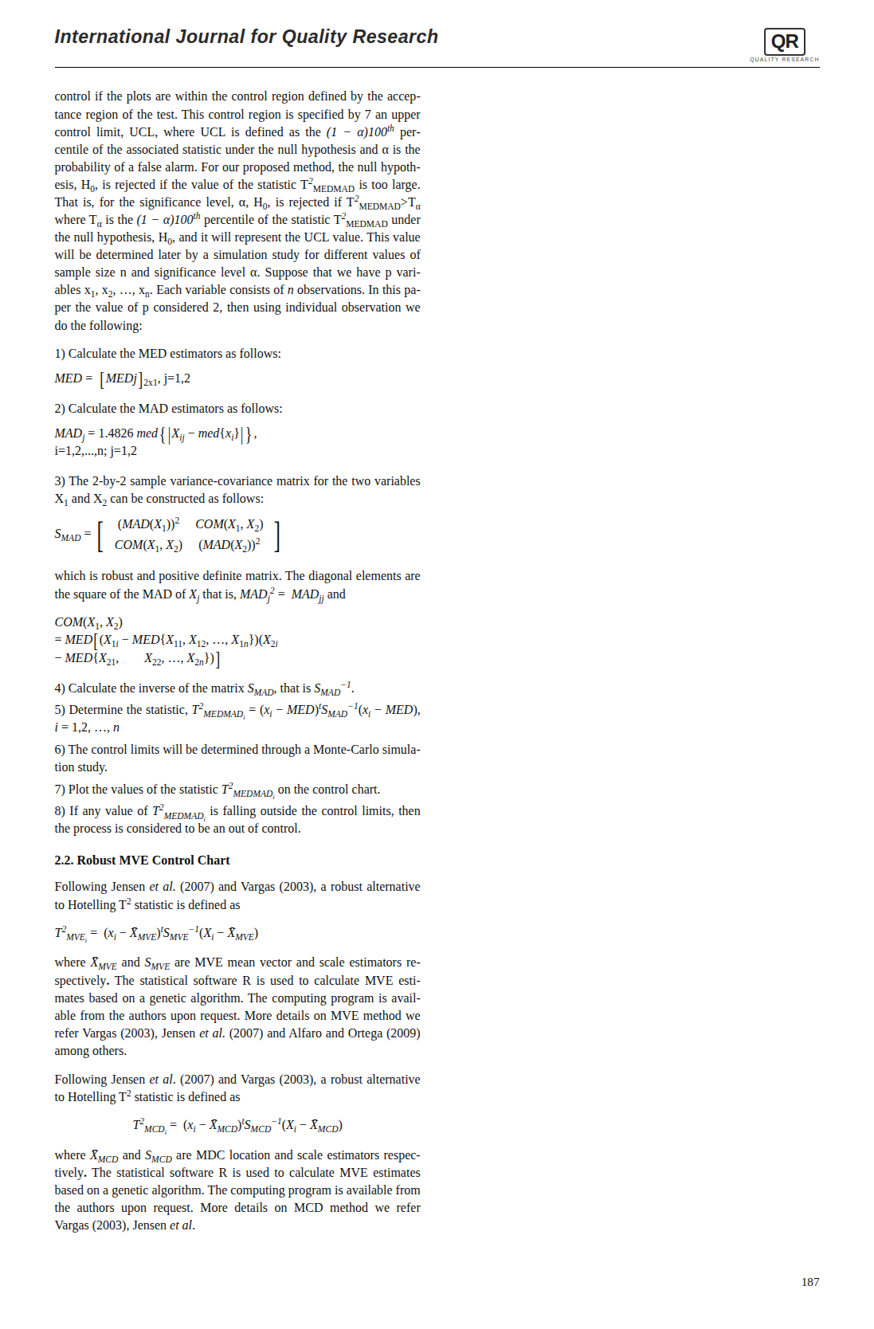International Journal for Quality Research
QR Quality Research
control if the plots are within the control region defined by the acceptance region of the test. This control region is specified by 7 an upper control limit, UCL, where UCL is defined as the (1 − α)100th percentile of the associated statistic under the null hypothesis and α is the probability of a false alarm. For our proposed method, the null hypothesis, H0, is rejected if the value of the statistic T2MEDMAD is too large. That is, for the significance level, α, H0, is rejected if T2MEDMAD>Tα where Tα is the (1 − α)100th percentile of the statistic T2MEDMAD under the null hypothesis, H0, and it will represent the UCL value. This value will be determined later by a simulation study for different values of sample size n and significance level α. Suppose that we have p variables x1, x2, …, xn. Each variable consists of n observations. In this paper the value of p considered 2, then using individual observation we do the following:
1) Calculate the MED estimators as follows:
MED = [MEDj]2x1, j=1,2
2) Calculate the MAD estimators as follows:
MADj = 1.4826 med{|Xij − med{xi}|},
i=1,2,...,n; j=1,2
3) The 2-by-2 sample variance-covariance matrix for the two variables X1 and X2 can be constructed as follows:
SMAD = [
| ( MAD ( X 1 )) 2 | COM ( X 1 , X 2 ) |
| COM ( X 1 , X 2 ) | ( MAD ( X 2 )) 2 |
]
which is robust and positive definite matrix. The diagonal elements are the square of the MAD of Xj that is, MADj2 = MADjj and
COM(X1, X2)
= MED[(X1i − MED{X11, X12, …, X1n})(X2i
− MED{X21, X22, …, X2n})]
4) Calculate the inverse of the matrix SMAD, that is SMAD−1.
5) Determine the statistic, T2MEDMADi = (xi − MED)tSMAD−1(xi − MED), i = 1,2, …, n
6) The control limits will be determined through a Monte-Carlo simulation study.
7) Plot the values of the statistic T2MEDMADi on the control chart.
8) If any value of T2MEDMADi is falling outside the control limits, then the process is considered to be an out of control.
2.2. Robust MVE Control Chart
Following Jensen et al. (2007) and Vargas (2003), a robust alternative to Hotelling T2 statistic is defined as
T2MVEi = (xi − X̄MVE)tSMVE−1(Xi − X̄MVE)
where X̄MVE and SMVE are MVE mean vector and scale estimators respectively. The statistical software R is used to calculate MVE estimates based on a genetic algorithm. The computing program is available from the authors upon request. More details on MVE method we refer Vargas (2003), Jensen et al. (2007) and Alfaro and Ortega (2009) among others.
Following Jensen et al. (2007) and Vargas (2003), a robust alternative to Hotelling T2 statistic is defined as
T2MCDi = (xi − X̄MCD)tSMCD−1(Xi − X̄MCD)
where X̄MCD and SMCD are MDC location and scale estimators respectively. The statistical software R is used to calculate MVE estimates based on a genetic algorithm. The computing program is available from the authors upon request. More details on MCD method we refer Vargas (2003), Jensen et al.
187